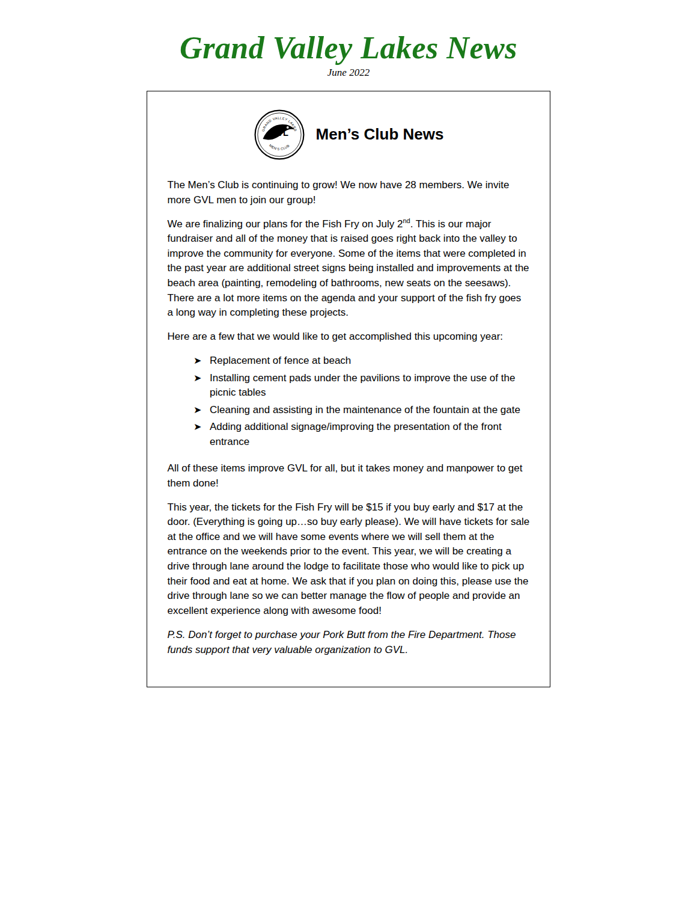Grand Valley Lakes News
June 2022
GVL GRAND VALLEY LAKES MEN'S CLUB
Men’s Club News
The Men’s Club is continuing to grow! We now have 28 members. We invite more GVL men to join our group!
We are finalizing our plans for the Fish Fry on July 2nd. This is our major fundraiser and all of the money that is raised goes right back into the valley to improve the community for everyone. Some of the items that were completed in the past year are additional street signs being installed and improvements at the beach area (painting, remodeling of bathrooms, new seats on the seesaws). There are a lot more items on the agenda and your support of the fish fry goes a long way in completing these projects.
Here are a few that we would like to get accomplished this upcoming year:
Replacement of fence at beach
Installing cement pads under the pavilions to improve the use of the picnic tables
Cleaning and assisting in the maintenance of the fountain at the gate
Adding additional signage/improving the presentation of the front entrance
All of these items improve GVL for all, but it takes money and manpower to get them done!
This year, the tickets for the Fish Fry will be $15 if you buy early and $17 at the door. (Everything is going up…so buy early please). We will have tickets for sale at the office and we will have some events where we will sell them at the entrance on the weekends prior to the event. This year, we will be creating a drive through lane around the lodge to facilitate those who would like to pick up their food and eat at home. We ask that if you plan on doing this, please use the drive through lane so we can better manage the flow of people and provide an excellent experience along with awesome food!
P.S. Don’t forget to purchase your Pork Butt from the Fire Department. Those funds support that very valuable organization to GVL.